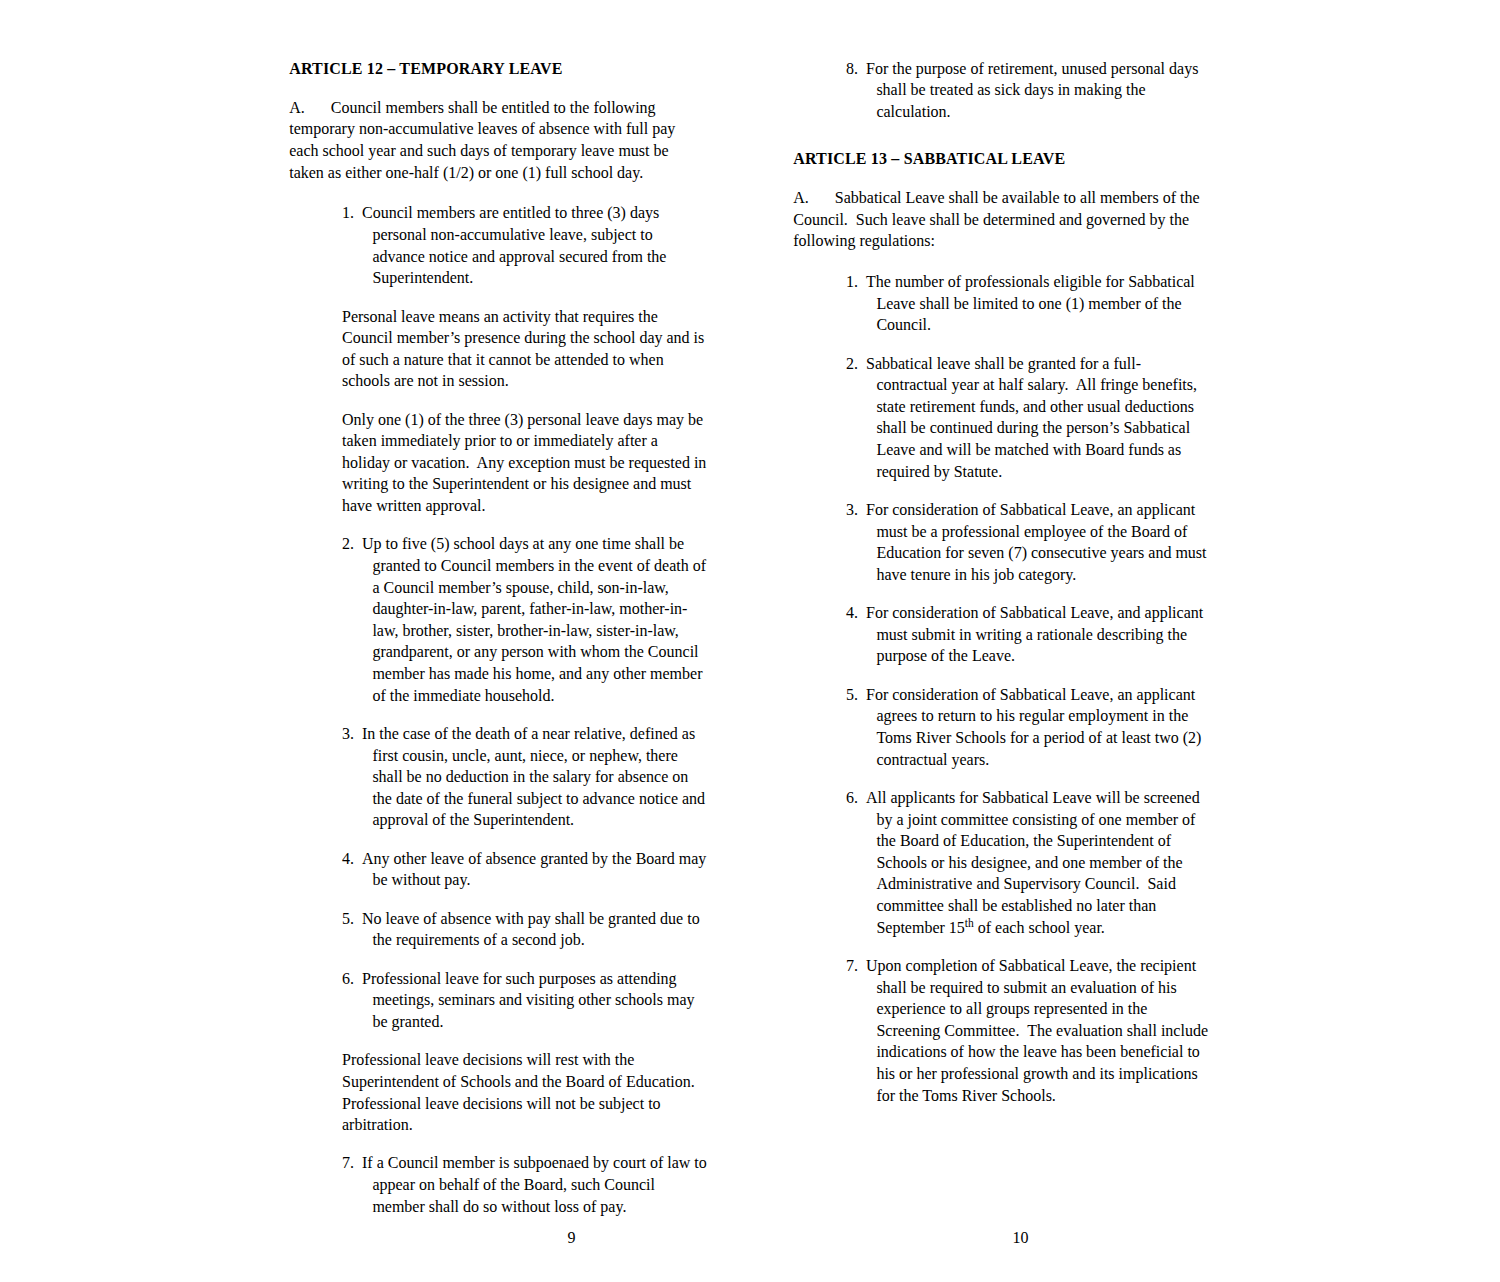ARTICLE 12 – TEMPORARY LEAVE
A. Council members shall be entitled to the following temporary non-accumulative leaves of absence with full pay each school year and such days of temporary leave must be taken as either one-half (1/2) or one (1) full school day.
1. Council members are entitled to three (3) days personal non-accumulative leave, subject to advance notice and approval secured from the Superintendent.
Personal leave means an activity that requires the Council member’s presence during the school day and is of such a nature that it cannot be attended to when schools are not in session.
Only one (1) of the three (3) personal leave days may be taken immediately prior to or immediately after a holiday or vacation. Any exception must be requested in writing to the Superintendent or his designee and must have written approval.
2. Up to five (5) school days at any one time shall be granted to Council members in the event of death of a Council member’s spouse, child, son-in-law, daughter-in-law, parent, father-in-law, mother-in-law, brother, sister, brother-in-law, sister-in-law, grandparent, or any person with whom the Council member has made his home, and any other member of the immediate household.
3. In the case of the death of a near relative, defined as first cousin, uncle, aunt, niece, or nephew, there shall be no deduction in the salary for absence on the date of the funeral subject to advance notice and approval of the Superintendent.
4. Any other leave of absence granted by the Board may be without pay.
5. No leave of absence with pay shall be granted due to the requirements of a second job.
6. Professional leave for such purposes as attending meetings, seminars and visiting other schools may be granted.
Professional leave decisions will rest with the Superintendent of Schools and the Board of Education. Professional leave decisions will not be subject to arbitration.
7. If a Council member is subpoenaed by court of law to appear on behalf of the Board, such Council member shall do so without loss of pay.
8. For the purpose of retirement, unused personal days shall be treated as sick days in making the calculation.
ARTICLE 13 – SABBATICAL LEAVE
A. Sabbatical Leave shall be available to all members of the Council. Such leave shall be determined and governed by the following regulations:
1. The number of professionals eligible for Sabbatical Leave shall be limited to one (1) member of the Council.
2. Sabbatical leave shall be granted for a full-contractual year at half salary. All fringe benefits, state retirement funds, and other usual deductions shall be continued during the person’s Sabbatical Leave and will be matched with Board funds as required by Statute.
3. For consideration of Sabbatical Leave, an applicant must be a professional employee of the Board of Education for seven (7) consecutive years and must have tenure in his job category.
4. For consideration of Sabbatical Leave, and applicant must submit in writing a rationale describing the purpose of the Leave.
5. For consideration of Sabbatical Leave, an applicant agrees to return to his regular employment in the Toms River Schools for a period of at least two (2) contractual years.
6. All applicants for Sabbatical Leave will be screened by a joint committee consisting of one member of the Board of Education, the Superintendent of Schools or his designee, and one member of the Administrative and Supervisory Council. Said committee shall be established no later than September 15th of each school year.
7. Upon completion of Sabbatical Leave, the recipient shall be required to submit an evaluation of his experience to all groups represented in the Screening Committee. The evaluation shall include indications of how the leave has been beneficial to his or her professional growth and its implications for the Toms River Schools.
9
10